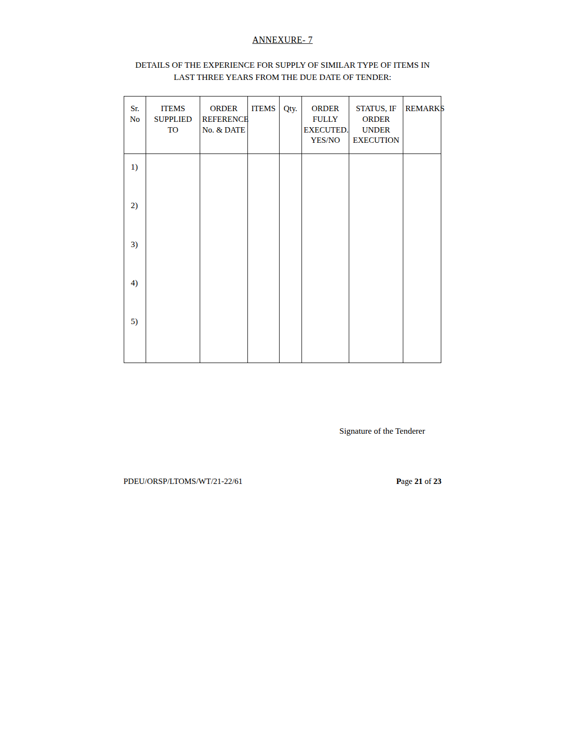ANNEXURE- 7
DETAILS OF THE EXPERIENCE FOR SUPPLY OF SIMILAR TYPE OF ITEMS IN LAST THREE YEARS FROM THE DUE DATE OF TENDER:
| Sr. No | ITEMS SUPPLIED TO | ORDER REFERENCE No. & DATE | ITEMS | Qty. | ORDER FULLY EXECUTED. YES/NO | STATUS, IF ORDER UNDER EXECUTION | REMARKS |
| --- | --- | --- | --- | --- | --- | --- | --- |
| 1) 2) 3) 4) 5) | | | | | | | |
Signature of the Tenderer
PDEU/ORSP/LTOMS/WT/21-22/61
Page 21 of 23